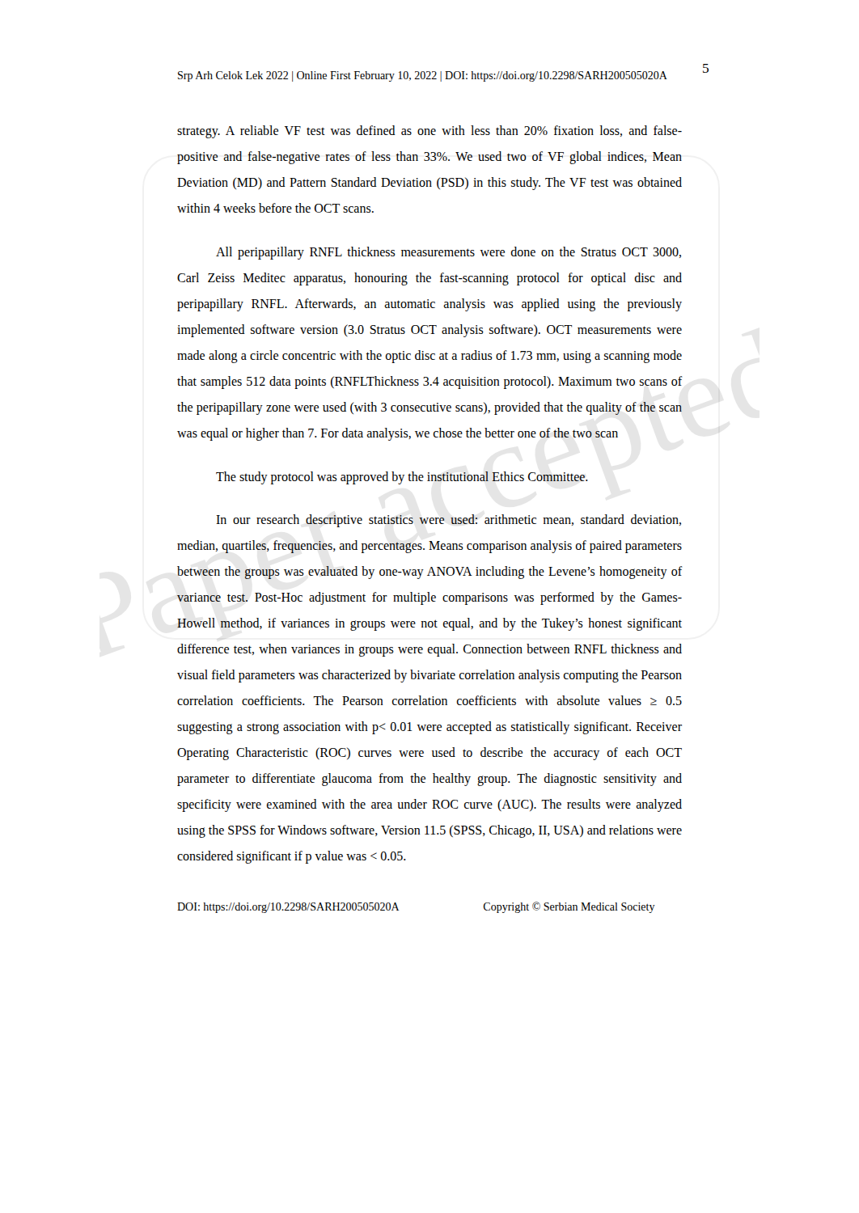Paper accepted
Srp Arh Celok Lek 2022 | Online First February 10, 2022 | DOI: https://doi.org/10.2298/SARH200505020A 5
strategy. A reliable VF test was defined as one with less than 20% fixation loss, and false-positive and false-negative rates of less than 33%. We used two of VF global indices, Mean Deviation (MD) and Pattern Standard Deviation (PSD) in this study. The VF test was obtained within 4 weeks before the OCT scans.
All peripapillary RNFL thickness measurements were done on the Stratus OCT 3000, Carl Zeiss Meditec apparatus, honouring the fast-scanning protocol for optical disc and peripapillary RNFL. Afterwards, an automatic analysis was applied using the previously implemented software version (3.0 Stratus OCT analysis software). OCT measurements were made along a circle concentric with the optic disc at a radius of 1.73 mm, using a scanning mode that samples 512 data points (RNFLThickness 3.4 acquisition protocol). Maximum two scans of the peripapillary zone were used (with 3 consecutive scans), provided that the quality of the scan was equal or higher than 7. For data analysis, we chose the better one of the two scan
The study protocol was approved by the institutional Ethics Committee.
In our research descriptive statistics were used: arithmetic mean, standard deviation, median, quartiles, frequencies, and percentages. Means comparison analysis of paired parameters between the groups was evaluated by one-way ANOVA including the Levene’s homogeneity of variance test. Post-Hoc adjustment for multiple comparisons was performed by the Games-Howell method, if variances in groups were not equal, and by the Tukey’s honest significant difference test, when variances in groups were equal. Connection between RNFL thickness and visual field parameters was characterized by bivariate correlation analysis computing the Pearson correlation coefficients. The Pearson correlation coefficients with absolute values ≥ 0.5 suggesting a strong association with p< 0.01 were accepted as statistically significant. Receiver Operating Characteristic (ROC) curves were used to describe the accuracy of each OCT parameter to differentiate glaucoma from the healthy group. The diagnostic sensitivity and specificity were examined with the area under ROC curve (AUC). The results were analyzed using the SPSS for Windows software, Version 11.5 (SPSS, Chicago, II, USA) and relations were considered significant if p value was < 0.05.
DOI: https://doi.org/10.2298/SARH200505020A Copyright © Serbian Medical Society